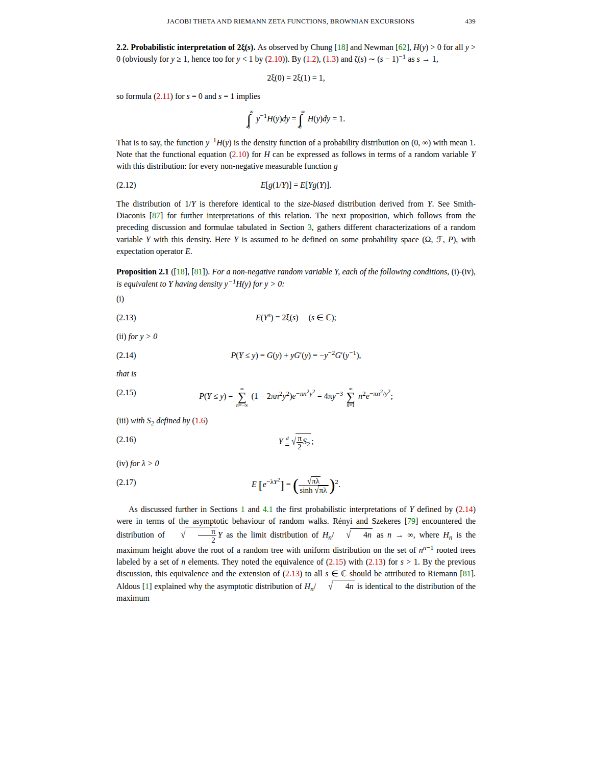JACOBI THETA AND RIEMANN ZETA FUNCTIONS, BROWNIAN EXCURSIONS439
2.2. Probabilistic interpretation of 2ξ(s).
As observed by Chung [18] and Newman [62], H(y) > 0 for all y > 0 (obviously for y ≥ 1, hence too for y < 1 by (2.10)). By (1.2), (1.3) and ζ(s) ∼ (s − 1)−1 as s → 1,
2ξ(0) = 2ξ(1) = 1,
so formula (2.11) for s = 0 and s = 1 implies
∞∫0 y−1H(y)dy = ∞∫0 H(y)dy = 1.
That is to say, the function y−1H(y) is the density function of a probability distribution on (0, ∞) with mean 1. Note that the functional equation (2.10) for H can be expressed as follows in terms of a random variable Y with this distribution: for every non-negative measurable function g
(2.12) E[g(1/Y)] = E[Yg(Y)].
The distribution of 1/Y is therefore identical to the size-biased distribution derived from Y. See Smith-Diaconis [87] for further interpretations of this relation. The next proposition, which follows from the preceding discussion and formulae tabulated in Section 3, gathers different characterizations of a random variable Y with this density. Here Y is assumed to be defined on some probability space (Ω, ℱ, P), with expectation operator E.
Proposition 2.1 ([18], [81]). For a non-negative random variable Y, each of the following conditions, (i)-(iv), is equivalent to Y having density y−1H(y) for y > 0:
(i)
(2.13) E(Ys) = 2ξ(s) (s ∈ ℂ);
(ii) for y > 0
(2.14) P(Y ≤ y) = G(y) + yG′(y) = −y−2G′(y−1),
that is
(2.15) P(Y ≤ y) = ∞∑n=−∞ (1 − 2πn2y2)e−πn2y2 = 4πy−3 ∞∑n=1 n2e−πn2/y2;
(iii) with S2 defined by (1.6)
(2.16) Y d= √π 2 S2;
(iv) for λ > 0
(2.17) E [e−λY2] = (√πλ sinh √πλ)2.
As discussed further in Sections 1 and 4.1 the first probabilistic interpretations of Y defined by (2.14) were in terms of the asymptotic behaviour of random walks. Rényi and Szekeres [79] encountered the distribution of √π 2 Y as the limit distribution of Hn/√4n as n → ∞, where Hn is the maximum height above the root of a random tree with uniform distribution on the set of nn−1 rooted trees labeled by a set of n elements. They noted the equivalence of (2.15) with (2.13) for s > 1. By the previous discussion, this equivalence and the extension of (2.13) to all s ∈ ℂ should be attributed to Riemann [81]. Aldous [1] explained why the asymptotic distribution of Hn/√4n is identical to the distribution of the maximum